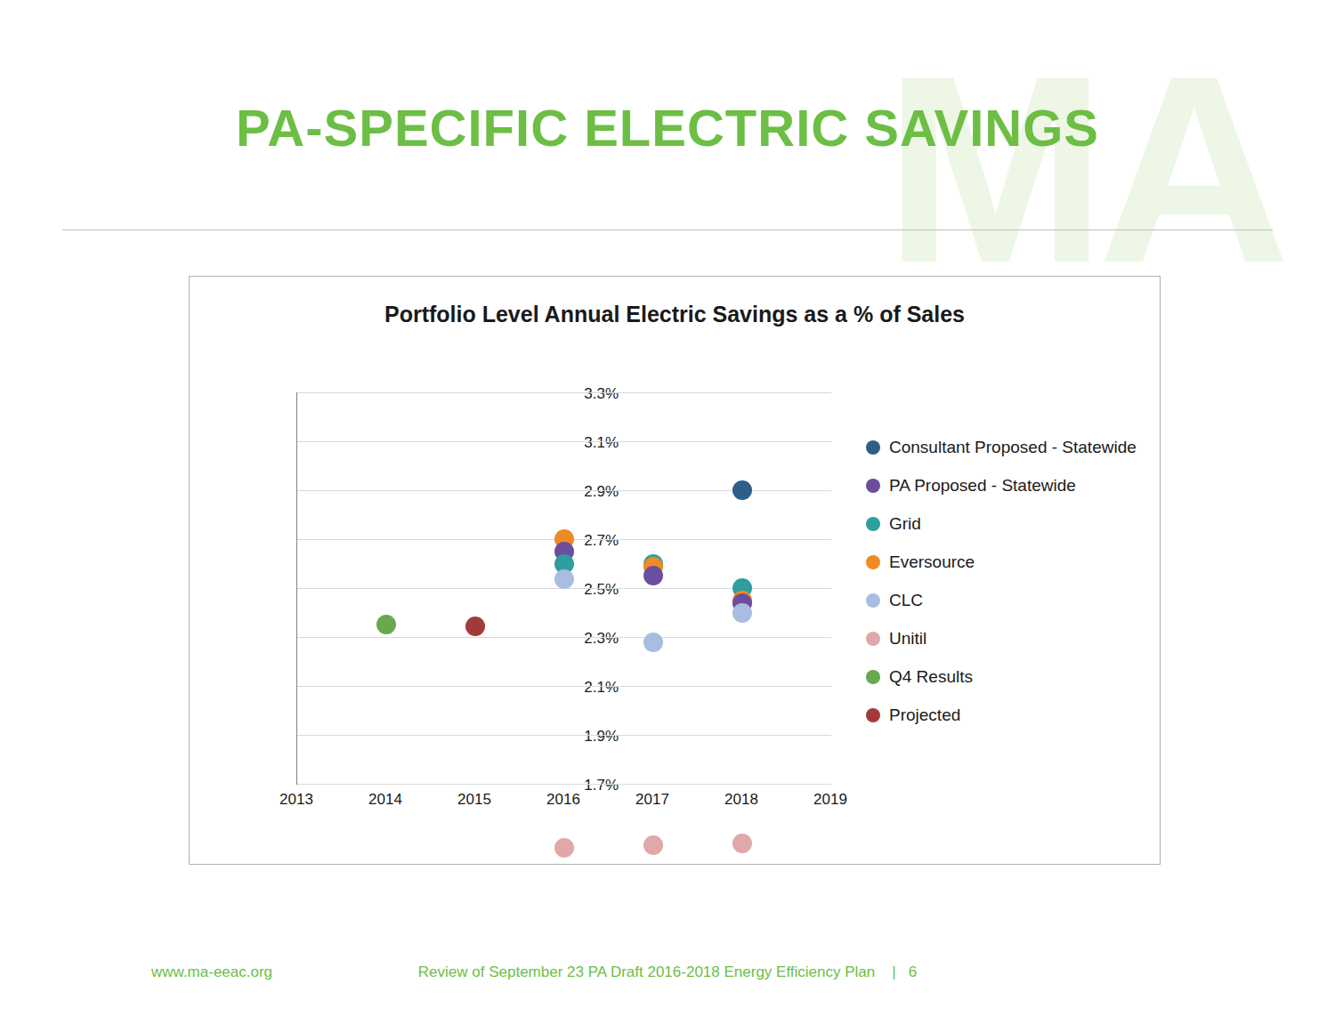MA
PA-SPECIFIC ELECTRIC SAVINGS
Portfolio Level Annual Electric Savings as a % of Sales
3.3%
3.1%
2.9%
2.7%
2.5%
2.3%
2.1%
1.9%
1.7%
2013
2014
2015
2016
2017
2018
2019
Consultant Proposed - Statewide
PA Proposed - Statewide
Grid
Eversource
CLC
Unitil
Q4 Results
Projected
www.ma-eeac.org Review of September 23 PA Draft 2016-2018 Energy Efficiency Plan | 6